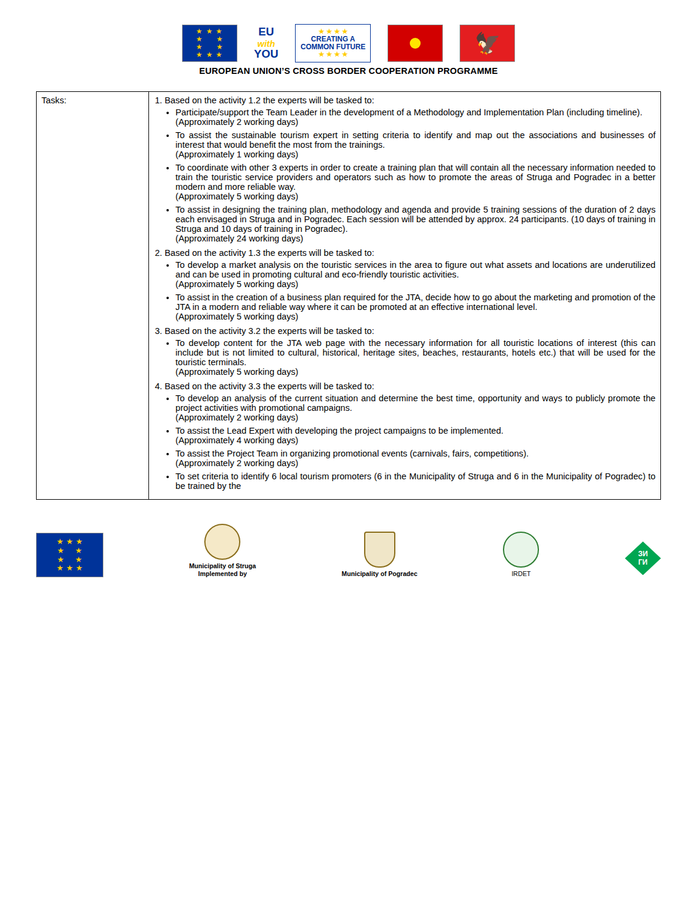★ ★ ★
★ ★
★ ★
★ ★ ★
EU
with
YOU
★ ★ ★ ★CREATING A
COMMON FUTURE★ ★ ★ ★
🦅
EUROPEAN UNION’S CROSS BORDER COOPERATION PROGRAMME
| Tasks: | Based on the activity 1.2 the experts will be tasked to: Participate/support the Team Leader in the development of a Methodology and Implementation Plan (including timeline). (Approximately 2 working days) To assist the sustainable tourism expert in setting criteria to identify and map out the associations and businesses of interest that would benefit the most from the trainings. (Approximately 1 working days) To coordinate with other 3 experts in order to create a training plan that will contain all the necessary information needed to train the touristic service providers and operators such as how to promote the areas of Struga and Pogradec in a better modern and more reliable way. (Approximately 5 working days) To assist in designing the training plan, methodology and agenda and provide 5 training sessions of the duration of 2 days each envisaged in Struga and in Pogradec. Each session will be attended by approx. 24 participants. (10 days of training in Struga and 10 days of training in Pogradec). (Approximately 24 working days) Based on the activity 1.3 the experts will be tasked to: To develop a market analysis on the touristic services in the area to figure out what assets and locations are underutilized and can be used in promoting cultural and eco-friendly touristic activities. (Approximately 5 working days) To assist in the creation of a business plan required for the JTA, decide how to go about the marketing and promotion of the JTA in a modern and reliable way where it can be promoted at an effective international level. (Approximately 5 working days) Based on the activity 3.2 the experts will be tasked to: To develop content for the JTA web page with the necessary information for all touristic locations of interest (this can include but is not limited to cultural, historical, heritage sites, beaches, restaurants, hotels etc.) that will be used for the touristic terminals. (Approximately 5 working days) Based on the activity 3.3 the experts will be tasked to: To develop an analysis of the current situation and determine the best time, opportunity and ways to publicly promote the project activities with promotional campaigns. (Approximately 2 working days) To assist the Lead Expert with developing the project campaigns to be implemented. (Approximately 4 working days) To assist the Project Team in organizing promotional events (carnivals, fairs, competitions). (Approximately 2 working days) To set criteria to identify 6 local tourism promoters (6 in the Municipality of Struga and 6 in the Municipality of Pogradec) to be trained by the |
★ ★ ★
★ ★
★ ★
★ ★ ★
Municipality of Struga
Implemented by
Municipality of Pogradec
IRDET
ЗИ
ГИ